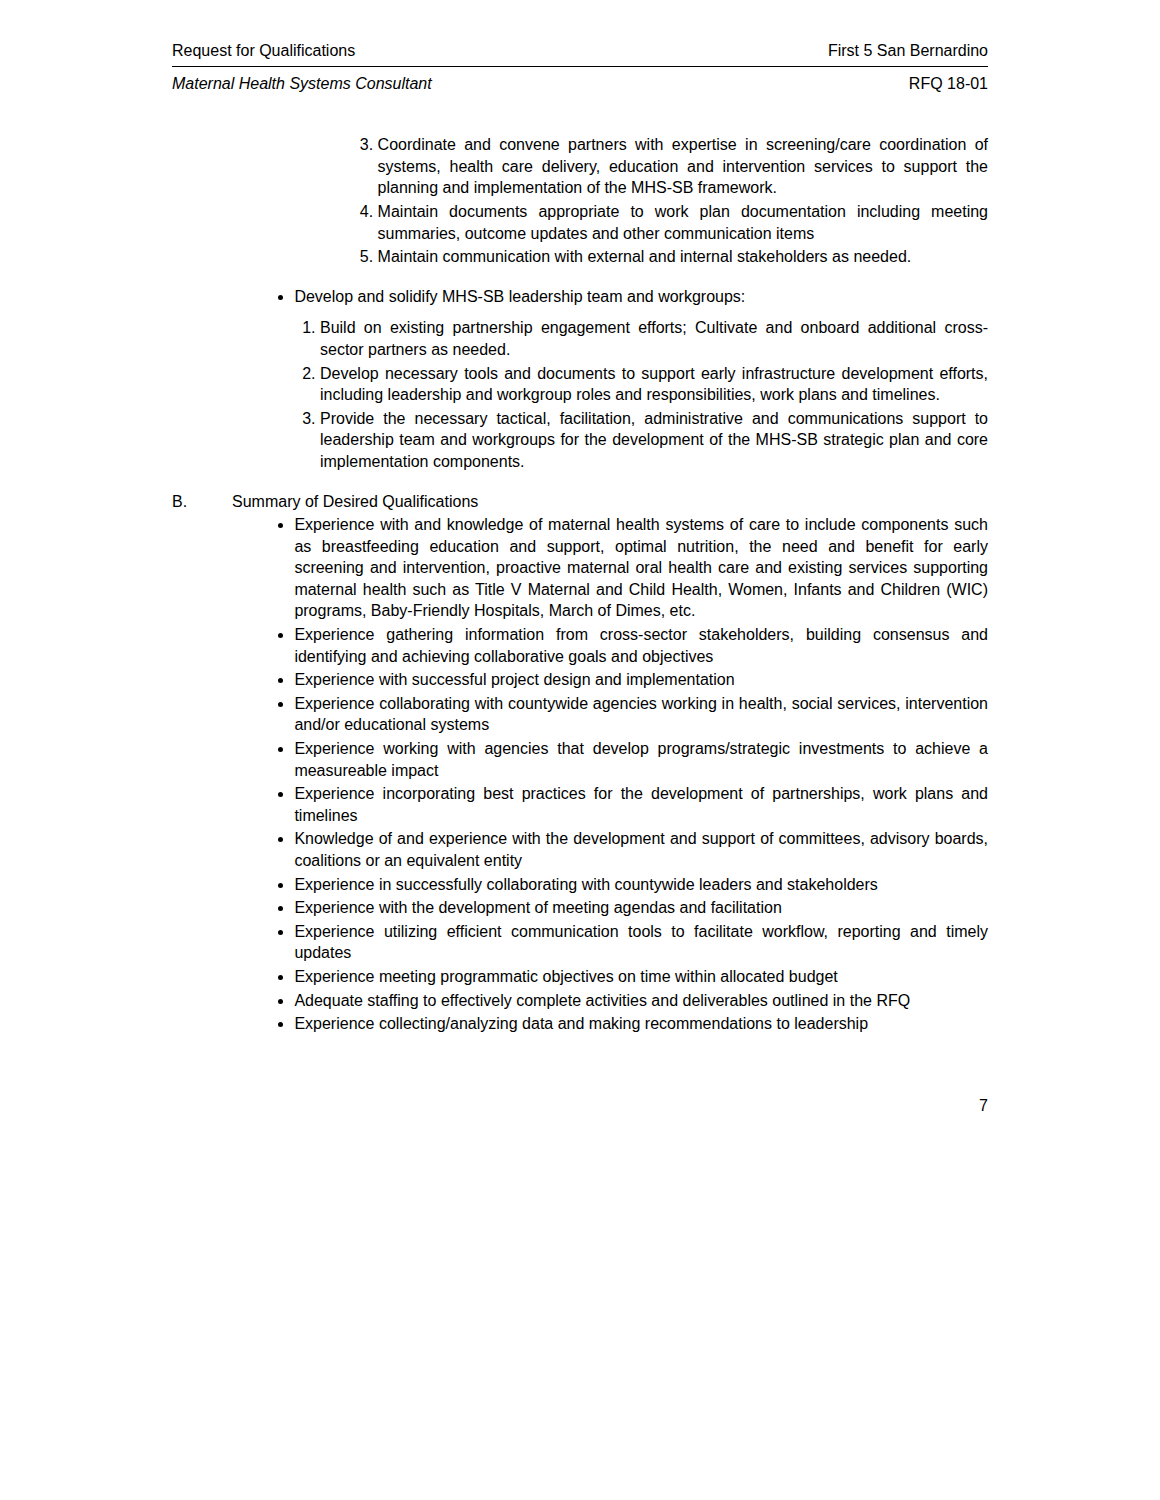Request for Qualifications
First 5 San Bernardino
Maternal Health Systems Consultant
RFQ 18-01
Coordinate and convene partners with expertise in screening/care coordination of systems, health care delivery, education and intervention services to support the planning and implementation of the MHS-SB framework.
Maintain documents appropriate to work plan documentation including meeting summaries, outcome updates and other communication items
Maintain communication with external and internal stakeholders as needed.
Develop and solidify MHS-SB leadership team and workgroups:
Build on existing partnership engagement efforts; Cultivate and onboard additional cross-sector partners as needed.
Develop necessary tools and documents to support early infrastructure development efforts, including leadership and workgroup roles and responsibilities, work plans and timelines.
Provide the necessary tactical, facilitation, administrative and communications support to leadership team and workgroups for the development of the MHS-SB strategic plan and core implementation components.
B.
Summary of Desired Qualifications
Experience with and knowledge of maternal health systems of care to include components such as breastfeeding education and support, optimal nutrition, the need and benefit for early screening and intervention, proactive maternal oral health care and existing services supporting maternal health such as Title V Maternal and Child Health, Women, Infants and Children (WIC) programs, Baby-Friendly Hospitals, March of Dimes, etc.
Experience gathering information from cross-sector stakeholders, building consensus and identifying and achieving collaborative goals and objectives
Experience with successful project design and implementation
Experience collaborating with countywide agencies working in health, social services, intervention and/or educational systems
Experience working with agencies that develop programs/strategic investments to achieve a measureable impact
Experience incorporating best practices for the development of partnerships, work plans and timelines
Knowledge of and experience with the development and support of committees, advisory boards, coalitions or an equivalent entity
Experience in successfully collaborating with countywide leaders and stakeholders
Experience with the development of meeting agendas and facilitation
Experience utilizing efficient communication tools to facilitate workflow, reporting and timely updates
Experience meeting programmatic objectives on time within allocated budget
Adequate staffing to effectively complete activities and deliverables outlined in the RFQ
Experience collecting/analyzing data and making recommendations to leadership
7